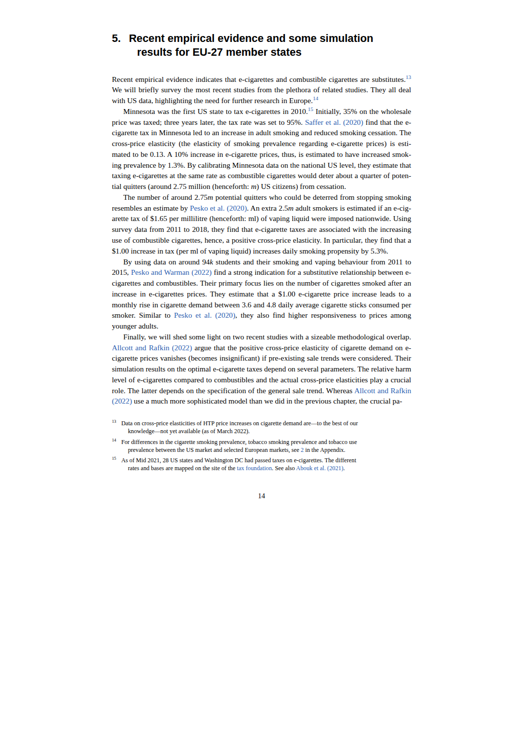5. Recent empirical evidence and some simulation results for EU-27 member states
Recent empirical evidence indicates that e-cigarettes and combustible cigarettes are substitutes.13 We will briefly survey the most recent studies from the plethora of related studies. They all deal with US data, highlighting the need for further research in Europe.14
Minnesota was the first US state to tax e-cigarettes in 2010.15 Initially, 35% on the wholesale price was taxed; three years later, the tax rate was set to 95%. Saffer et al. (2020) find that the e-cigarette tax in Minnesota led to an increase in adult smoking and reduced smoking cessation. The cross-price elasticity (the elasticity of smoking prevalence regarding e-cigarette prices) is estimated to be 0.13. A 10% increase in e-cigarette prices, thus, is estimated to have increased smoking prevalence by 1.3%. By calibrating Minnesota data on the national US level, they estimate that taxing e-cigarettes at the same rate as combustible cigarettes would deter about a quarter of potential quitters (around 2.75 million (henceforth: m) US citizens) from cessation.
The number of around 2.75m potential quitters who could be deterred from stopping smoking resembles an estimate by Pesko et al. (2020). An extra 2.5m adult smokers is estimated if an e-cigarette tax of $1.65 per millilitre (henceforth: ml) of vaping liquid were imposed nationwide. Using survey data from 2011 to 2018, they find that e-cigarette taxes are associated with the increasing use of combustible cigarettes, hence, a positive cross-price elasticity. In particular, they find that a $1.00 increase in tax (per ml of vaping liquid) increases daily smoking propensity by 5.3%.
By using data on around 94k students and their smoking and vaping behaviour from 2011 to 2015, Pesko and Warman (2022) find a strong indication for a substitutive relationship between e-cigarettes and combustibles. Their primary focus lies on the number of cigarettes smoked after an increase in e-cigarettes prices. They estimate that a $1.00 e-cigarette price increase leads to a monthly rise in cigarette demand between 3.6 and 4.8 daily average cigarette sticks consumed per smoker. Similar to Pesko et al. (2020), they also find higher responsiveness to prices among younger adults.
Finally, we will shed some light on two recent studies with a sizeable methodological overlap. Allcott and Rafkin (2022) argue that the positive cross-price elasticity of cigarette demand on e-cigarette prices vanishes (becomes insignificant) if pre-existing sale trends were considered. Their simulation results on the optimal e-cigarette taxes depend on several parameters. The relative harm level of e-cigarettes compared to combustibles and the actual cross-price elasticities play a crucial role. The latter depends on the specification of the general sale trend. Whereas Allcott and Rafkin (2022) use a much more sophisticated model than we did in the previous chapter, the crucial pa-
13
Data on cross-price elasticities of HTP price increases on cigarette demand are—to the best of our knowledge—not yet available (as of March 2022).
14
For differences in the cigarette smoking prevalence, tobacco smoking prevalence and tobacco use prevalence between the US market and selected European markets, see 2 in the Appendix.
15
As of Mid 2021, 28 US states and Washington DC had passed taxes on e-cigarettes. The different rates and bases are mapped on the site of the tax foundation. See also Abouk et al. (2021).
14